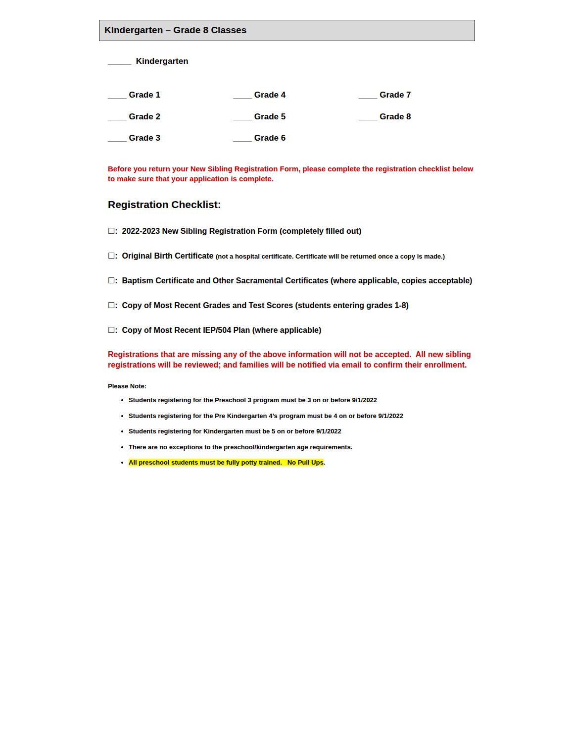Kindergarten – Grade 8 Classes
_____ Kindergarten
| ____ Grade 1 | ____ Grade 4 | ____ Grade 7 |
| ____ Grade 2 | ____ Grade 5 | ____ Grade 8 |
| ____ Grade 3 | ____ Grade 6 | |
Before you return your New Sibling Registration Form, please complete the registration checklist below to make sure that your application is complete.
Registration Checklist:
☐: 2022-2023 New Sibling Registration Form (completely filled out)
☐: Original Birth Certificate (not a hospital certificate. Certificate will be returned once a copy is made.)
☐: Baptism Certificate and Other Sacramental Certificates (where applicable, copies acceptable)
☐: Copy of Most Recent Grades and Test Scores (students entering grades 1-8)
☐: Copy of Most Recent IEP/504 Plan (where applicable)
Registrations that are missing any of the above information will not be accepted. All new sibling registrations will be reviewed; and families will be notified via email to confirm their enrollment.
Please Note:
Students registering for the Preschool 3 program must be 3 on or before 9/1/2022
Students registering for the Pre Kindergarten 4’s program must be 4 on or before 9/1/2022
Students registering for Kindergarten must be 5 on or before 9/1/2022
There are no exceptions to the preschool/kindergarten age requirements.
All preschool students must be fully potty trained. No Pull Ups.